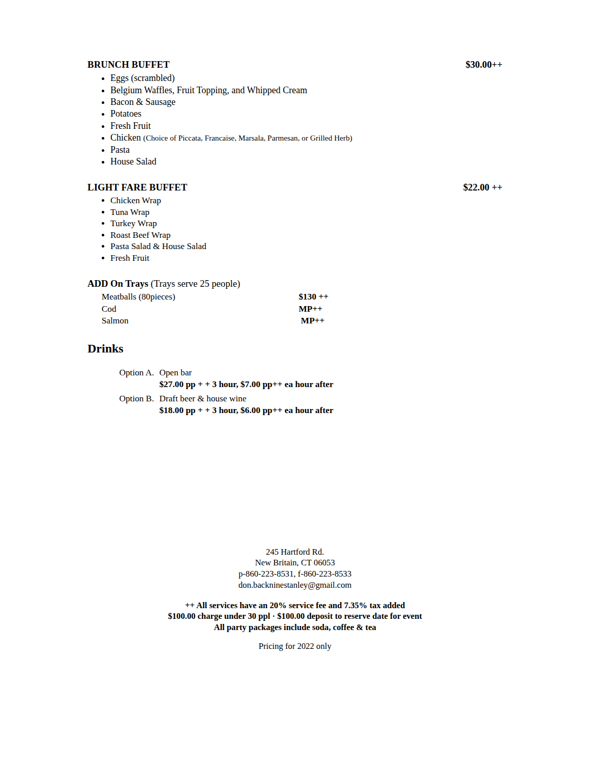BRUNCH BUFFET $30.00++
Eggs (scrambled)
Belgium Waffles, Fruit Topping, and Whipped Cream
Bacon & Sausage
Potatoes
Fresh Fruit
Chicken (Choice of Piccata, Francaise, Marsala, Parmesan, or Grilled Herb)
Pasta
House Salad
LIGHT FARE BUFFET $22.00 ++
Chicken Wrap
Tuna Wrap
Turkey Wrap
Roast Beef Wrap
Pasta Salad & House Salad
Fresh Fruit
ADD On Trays (Trays serve 25 people)
| Meatballs (80pieces) | $130 ++ |
| Cod | MP++ |
| Salmon | MP++ |
Drinks
| Option A. | Open bar |
| | $27.00 pp + + 3 hour, $7.00 pp++ ea hour after |
| Option B. | Draft beer & house wine |
| | $18.00 pp + + 3 hour, $6.00 pp++ ea hour after |
245 Hartford Rd.
New Britain, CT 06053
p-860-223-8531, f-860-223-8533
don.backninestanley@gmail.com
++ All services have an 20% service fee and 7.35% tax added
$100.00 charge under 30 ppl · $100.00 deposit to reserve date for event
All party packages include soda, coffee & tea
Pricing for 2022 only